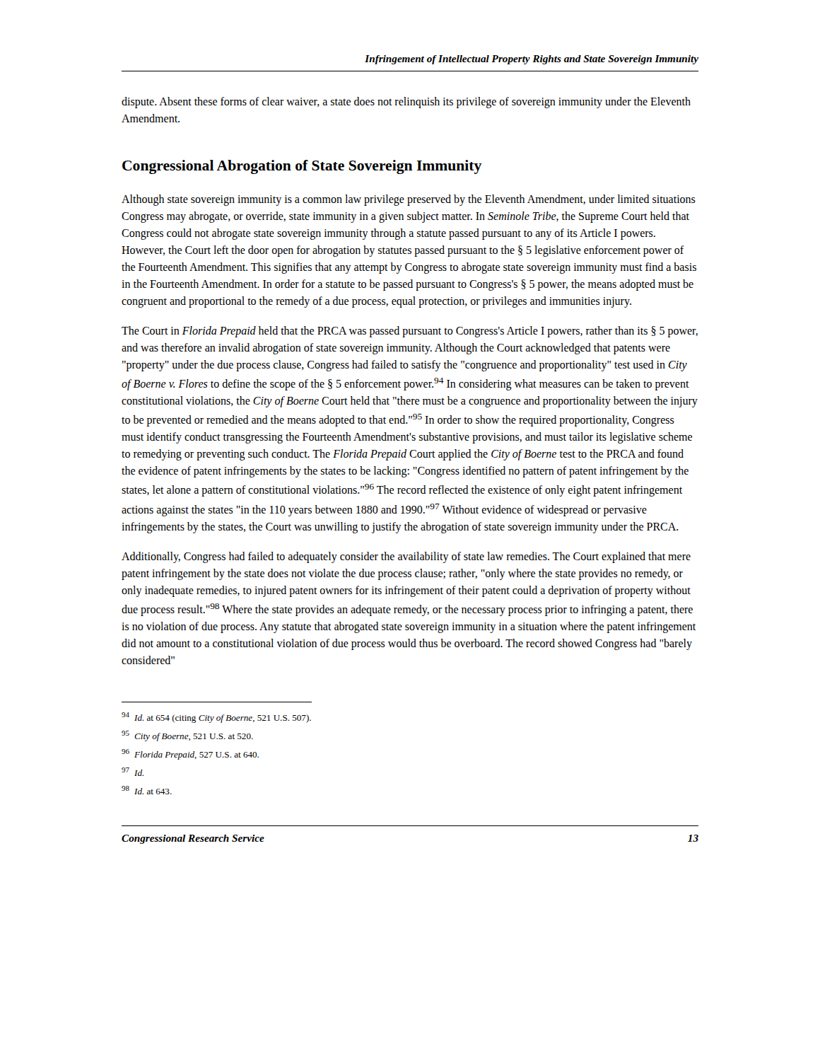Infringement of Intellectual Property Rights and State Sovereign Immunity
dispute. Absent these forms of clear waiver, a state does not relinquish its privilege of sovereign immunity under the Eleventh Amendment.
Congressional Abrogation of State Sovereign Immunity
Although state sovereign immunity is a common law privilege preserved by the Eleventh Amendment, under limited situations Congress may abrogate, or override, state immunity in a given subject matter. In Seminole Tribe, the Supreme Court held that Congress could not abrogate state sovereign immunity through a statute passed pursuant to any of its Article I powers. However, the Court left the door open for abrogation by statutes passed pursuant to the § 5 legislative enforcement power of the Fourteenth Amendment. This signifies that any attempt by Congress to abrogate state sovereign immunity must find a basis in the Fourteenth Amendment. In order for a statute to be passed pursuant to Congress's § 5 power, the means adopted must be congruent and proportional to the remedy of a due process, equal protection, or privileges and immunities injury.
The Court in Florida Prepaid held that the PRCA was passed pursuant to Congress's Article I powers, rather than its § 5 power, and was therefore an invalid abrogation of state sovereign immunity. Although the Court acknowledged that patents were "property" under the due process clause, Congress had failed to satisfy the "congruence and proportionality" test used in City of Boerne v. Flores to define the scope of the § 5 enforcement power.94 In considering what measures can be taken to prevent constitutional violations, the City of Boerne Court held that "there must be a congruence and proportionality between the injury to be prevented or remedied and the means adopted to that end."95 In order to show the required proportionality, Congress must identify conduct transgressing the Fourteenth Amendment's substantive provisions, and must tailor its legislative scheme to remedying or preventing such conduct. The Florida Prepaid Court applied the City of Boerne test to the PRCA and found the evidence of patent infringements by the states to be lacking: "Congress identified no pattern of patent infringement by the states, let alone a pattern of constitutional violations."96 The record reflected the existence of only eight patent infringement actions against the states "in the 110 years between 1880 and 1990."97 Without evidence of widespread or pervasive infringements by the states, the Court was unwilling to justify the abrogation of state sovereign immunity under the PRCA.
Additionally, Congress had failed to adequately consider the availability of state law remedies. The Court explained that mere patent infringement by the state does not violate the due process clause; rather, "only where the state provides no remedy, or only inadequate remedies, to injured patent owners for its infringement of their patent could a deprivation of property without due process result."98 Where the state provides an adequate remedy, or the necessary process prior to infringing a patent, there is no violation of due process. Any statute that abrogated state sovereign immunity in a situation where the patent infringement did not amount to a constitutional violation of due process would thus be overboard. The record showed Congress had "barely considered"
94 Id. at 654 (citing City of Boerne, 521 U.S. 507).
95 City of Boerne, 521 U.S. at 520.
96 Florida Prepaid, 527 U.S. at 640.
97 Id.
98 Id. at 643.
Congressional Research Service 13